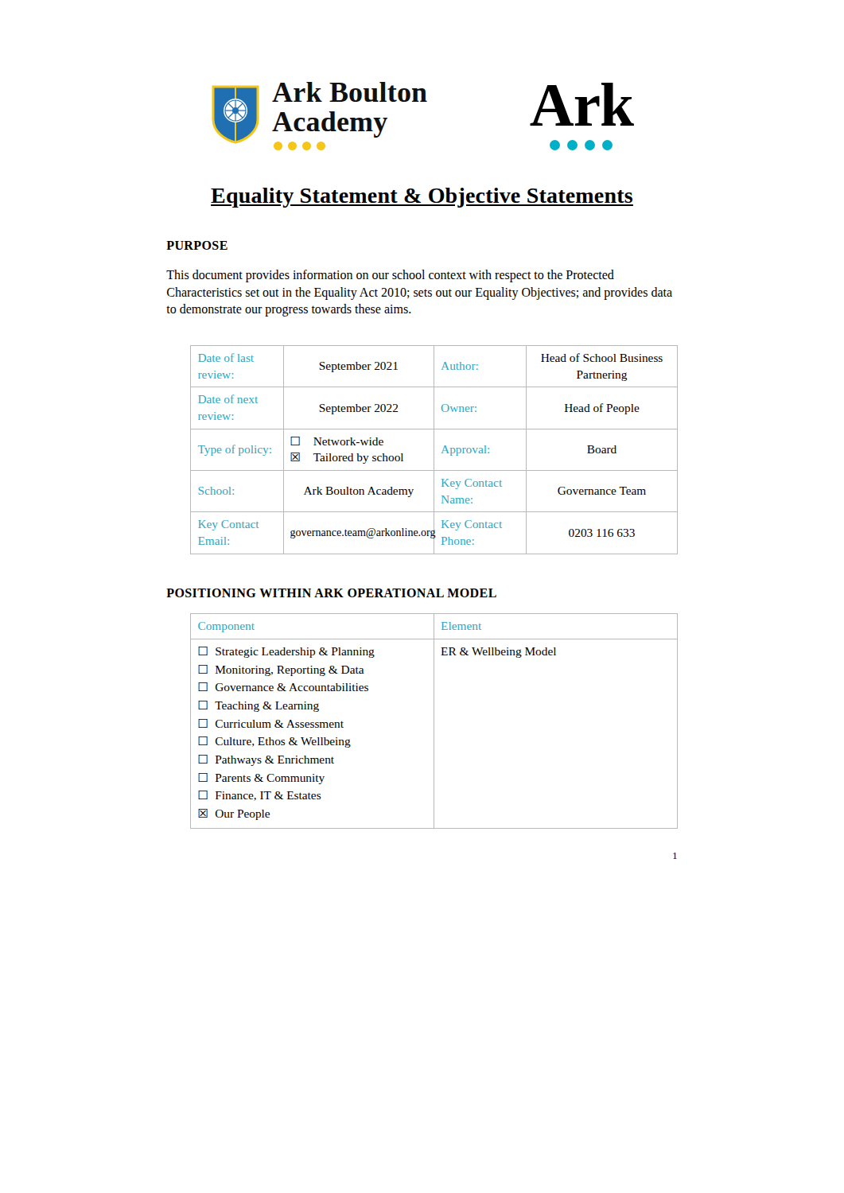Ark Boulton
Academy
Ark
Equality Statement & Objective Statements
PURPOSE
This document provides information on our school context with respect to the Protected Characteristics set out in the Equality Act 2010; sets out our Equality Objectives; and provides data to demonstrate our progress towards these aims.
| Date of last review: | September 2021 | Author: | Head of School Business Partnering |
| Date of next review: | September 2022 | Owner: | Head of People |
| Type of policy: | ☐ Network-wide ☒ Tailored by school | Approval: | Board |
| School: | Ark Boulton Academy | Key Contact Name: | Governance Team |
| Key Contact Email: | governance.team@arkonline.org | Key Contact Phone: | 0203 116 633 |
POSITIONING WITHIN ARK OPERATIONAL MODEL
| Component | Element |
| --- | --- |
| ☐ Strategic Leadership & Planning ☐ Monitoring, Reporting & Data ☐ Governance & Accountabilities ☐ Teaching & Learning ☐ Curriculum & Assessment ☐ Culture, Ethos & Wellbeing ☐ Pathways & Enrichment ☐ Parents & Community ☐ Finance, IT & Estates ☒ Our People | ER & Wellbeing Model |
1